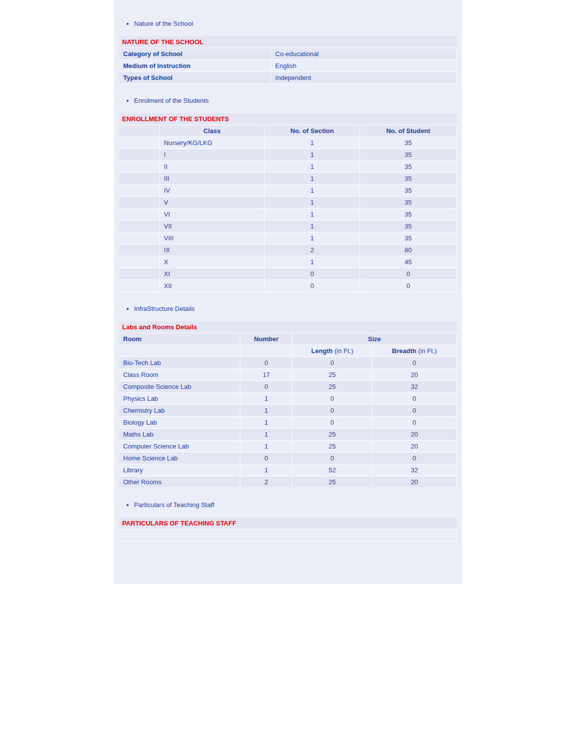Nature of the School
NATURE OF THE SCHOOL
| Category of School | Co-educational |
| Medium of Instruction | English |
| Types of School | Independent |
Enrolment of the Students
ENROLLMENT OF THE STUDENTS
| | Class | No. of Section | No. of Student |
| --- | --- | --- | --- |
| | Nursery/KG/LKG | 1 | 35 |
| | I | 1 | 35 |
| | II | 1 | 35 |
| | III | 1 | 35 |
| | IV | 1 | 35 |
| | V | 1 | 35 |
| | VI | 1 | 35 |
| | VII | 1 | 35 |
| | VIII | 1 | 35 |
| | IX | 2 | 80 |
| | X | 1 | 45 |
| | XI | 0 | 0 |
| | XII | 0 | 0 |
InfraStructure Details
Labs and Rooms Details
| Room | Number | Size |
| --- | --- | --- |
| | | Length (in Ft.) | Breadth (in Ft.) |
| Bio-Tech Lab | 0 | 0 | 0 |
| Class Room | 17 | 25 | 20 |
| Composite Science Lab | 0 | 25 | 32 |
| Physics Lab | 1 | 0 | 0 |
| Chemistry Lab | 1 | 0 | 0 |
| Biology Lab | 1 | 0 | 0 |
| Maths Lab | 1 | 25 | 20 |
| Computer Science Lab | 1 | 25 | 20 |
| Home Science Lab | 0 | 0 | 0 |
| Library | 1 | 52 | 32 |
| Other Rooms | 2 | 25 | 20 |
Particulars of Teaching Staff
PARTICULARS OF TEACHING STAFF